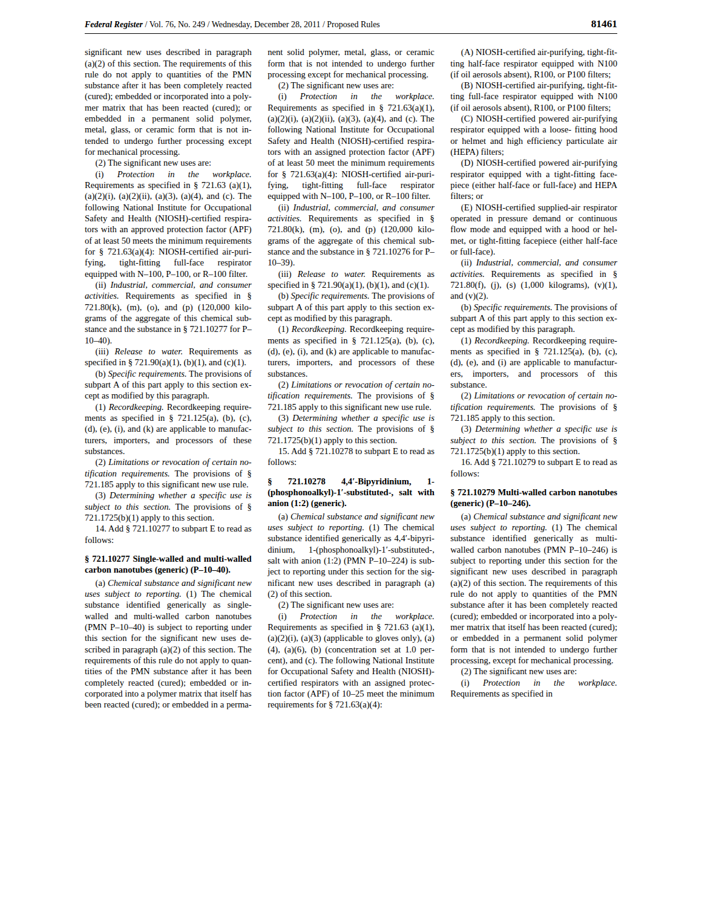Federal Register / Vol. 76, No. 249 / Wednesday, December 28, 2011 / Proposed Rules
81461
significant new uses described in paragraph (a)(2) of this section. The requirements of this rule do not apply to quantities of the PMN substance after it has been completely reacted (cured); embedded or incorporated into a polymer matrix that has been reacted (cured); or embedded in a permanent solid polymer, metal, glass, or ceramic form that is not intended to undergo further processing except for mechanical processing.
(2) The significant new uses are:
(i) Protection in the workplace. Requirements as specified in § 721.63 (a)(1), (a)(2)(i), (a)(2)(ii), (a)(3), (a)(4), and (c). The following National Institute for Occupational Safety and Health (NIOSH)-certified respirators with an approved protection factor (APF) of at least 50 meets the minimum requirements for § 721.63(a)(4): NIOSH-certified air-purifying, tight-fitting full-face respirator equipped with N–100, P–100, or R–100 filter.
(ii) Industrial, commercial, and consumer activities. Requirements as specified in § 721.80(k), (m), (o), and (p) (120,000 kilograms of the aggregate of this chemical substance and the substance in § 721.10277 for P–10–40).
(iii) Release to water. Requirements as specified in § 721.90(a)(1), (b)(1), and (c)(1).
(b) Specific requirements. The provisions of subpart A of this part apply to this section except as modified by this paragraph.
(1) Recordkeeping. Recordkeeping requirements as specified in § 721.125(a), (b), (c), (d), (e), (i), and (k) are applicable to manufacturers, importers, and processors of these substances.
(2) Limitations or revocation of certain notification requirements. The provisions of § 721.185 apply to this significant new use rule.
(3) Determining whether a specific use is subject to this section. The provisions of § 721.1725(b)(1) apply to this section.
14. Add § 721.10277 to subpart E to read as follows:
§ 721.10277 Single-walled and multi-walled carbon nanotubes (generic) (P–10–40).
(a) Chemical substance and significant new uses subject to reporting. (1) The chemical substance identified generically as single-walled and multi-walled carbon nanotubes (PMN P–10–40) is subject to reporting under this section for the significant new uses described in paragraph (a)(2) of this section. The requirements of this rule do not apply to quantities of the PMN substance after it has been completely reacted (cured); embedded or incorporated into a polymer matrix that itself has been reacted (cured); or embedded in a permanent solid polymer, metal, glass, or ceramic form that is not intended to undergo further processing except for mechanical processing.
(2) The significant new uses are:
(i) Protection in the workplace. Requirements as specified in § 721.63(a)(1), (a)(2)(i), (a)(2)(ii), (a)(3), (a)(4), and (c). The following National Institute for Occupational Safety and Health (NIOSH)-certified respirators with an assigned protection factor (APF) of at least 50 meet the minimum requirements for § 721.63(a)(4): NIOSH-certified air-purifying, tight-fitting full-face respirator equipped with N–100, P–100, or R–100 filter.
(ii) Industrial, commercial, and consumer activities. Requirements as specified in § 721.80(k), (m), (o), and (p) (120,000 kilograms of the aggregate of this chemical substance and the substance in § 721.10276 for P–10–39).
(iii) Release to water. Requirements as specified in § 721.90(a)(1), (b)(1), and (c)(1).
(b) Specific requirements. The provisions of subpart A of this part apply to this section except as modified by this paragraph.
(1) Recordkeeping. Recordkeeping requirements as specified in § 721.125(a), (b), (c), (d), (e), (i), and (k) are applicable to manufacturers, importers, and processors of these substances.
(2) Limitations or revocation of certain notification requirements. The provisions of § 721.185 apply to this significant new use rule.
(3) Determining whether a specific use is subject to this section. The provisions of § 721.1725(b)(1) apply to this section.
15. Add § 721.10278 to subpart E to read as follows:
§ 721.10278 4,4′-Bipyridinium, 1-(phosphonoalkyl)-1′-substituted-, salt with anion (1:2) (generic).
(a) Chemical substance and significant new uses subject to reporting. (1) The chemical substance identified generically as 4,4′-bipyridinium, 1-(phosphonoalkyl)-1′-substituted-, salt with anion (1:2) (PMN P–10–224) is subject to reporting under this section for the significant new uses described in paragraph (a)(2) of this section.
(2) The significant new uses are:
(i) Protection in the workplace. Requirements as specified in § 721.63 (a)(1), (a)(2)(i), (a)(3) (applicable to gloves only), (a)(4), (a)(6), (b) (concentration set at 1.0 percent), and (c). The following National Institute for Occupational Safety and Health (NIOSH)-certified respirators with an assigned protection factor (APF) of 10–25 meet the minimum requirements for § 721.63(a)(4):
(A) NIOSH-certified air-purifying, tight-fitting half-face respirator equipped with N100 (if oil aerosols absent), R100, or P100 filters;
(B) NIOSH-certified air-purifying, tight-fitting full-face respirator equipped with N100 (if oil aerosols absent), R100, or P100 filters;
(C) NIOSH-certified powered air-purifying respirator equipped with a loose- fitting hood or helmet and high efficiency particulate air (HEPA) filters;
(D) NIOSH-certified powered air-purifying respirator equipped with a tight-fitting facepiece (either half-face or full-face) and HEPA filters; or
(E) NIOSH-certified supplied-air respirator operated in pressure demand or continuous flow mode and equipped with a hood or helmet, or tight-fitting facepiece (either half-face or full-face).
(ii) Industrial, commercial, and consumer activities. Requirements as specified in § 721.80(f), (j), (s) (1,000 kilograms), (v)(1), and (v)(2).
(b) Specific requirements. The provisions of subpart A of this part apply to this section except as modified by this paragraph.
(1) Recordkeeping. Recordkeeping requirements as specified in § 721.125(a), (b), (c), (d), (e), and (i) are applicable to manufacturers, importers, and processors of this substance.
(2) Limitations or revocation of certain notification requirements. The provisions of § 721.185 apply to this section.
(3) Determining whether a specific use is subject to this section. The provisions of § 721.1725(b)(1) apply to this section.
16. Add § 721.10279 to subpart E to read as follows:
§ 721.10279 Multi-walled carbon nanotubes (generic) (P–10–246).
(a) Chemical substance and significant new uses subject to reporting. (1) The chemical substance identified generically as multi-walled carbon nanotubes (PMN P–10–246) is subject to reporting under this section for the significant new uses described in paragraph (a)(2) of this section. The requirements of this rule do not apply to quantities of the PMN substance after it has been completely reacted (cured); embedded or incorporated into a polymer matrix that itself has been reacted (cured); or embedded in a permanent solid polymer form that is not intended to undergo further processing, except for mechanical processing.
(2) The significant new uses are:
(i) Protection in the workplace. Requirements as specified in